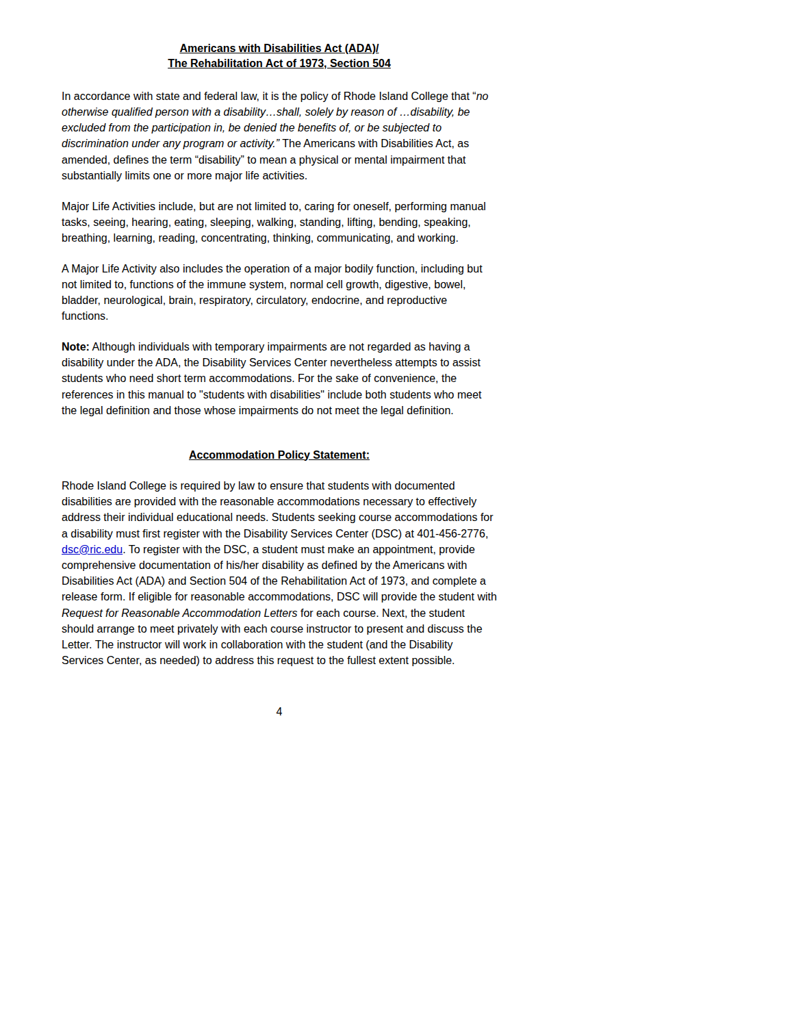Americans with Disabilities Act (ADA)/
The Rehabilitation Act of 1973, Section 504
In accordance with state and federal law, it is the policy of Rhode Island College that “no otherwise qualified person with a disability…shall, solely by reason of …disability, be excluded from the participation in, be denied the benefits of, or be subjected to discrimination under any program or activity.” The Americans with Disabilities Act, as amended, defines the term “disability” to mean a physical or mental impairment that substantially limits one or more major life activities.
Major Life Activities include, but are not limited to, caring for oneself, performing manual tasks, seeing, hearing, eating, sleeping, walking, standing, lifting, bending, speaking, breathing, learning, reading, concentrating, thinking, communicating, and working.
A Major Life Activity also includes the operation of a major bodily function, including but not limited to, functions of the immune system, normal cell growth, digestive, bowel, bladder, neurological, brain, respiratory, circulatory, endocrine, and reproductive functions.
Note: Although individuals with temporary impairments are not regarded as having a disability under the ADA, the Disability Services Center nevertheless attempts to assist students who need short term accommodations. For the sake of convenience, the references in this manual to "students with disabilities" include both students who meet the legal definition and those whose impairments do not meet the legal definition.
Accommodation Policy Statement:
Rhode Island College is required by law to ensure that students with documented disabilities are provided with the reasonable accommodations necessary to effectively address their individual educational needs. Students seeking course accommodations for a disability must first register with the Disability Services Center (DSC) at 401-456-2776, dsc@ric.edu. To register with the DSC, a student must make an appointment, provide comprehensive documentation of his/her disability as defined by the Americans with Disabilities Act (ADA) and Section 504 of the Rehabilitation Act of 1973, and complete a release form. If eligible for reasonable accommodations, DSC will provide the student with Request for Reasonable Accommodation Letters for each course. Next, the student should arrange to meet privately with each course instructor to present and discuss the Letter. The instructor will work in collaboration with the student (and the Disability Services Center, as needed) to address this request to the fullest extent possible.
4